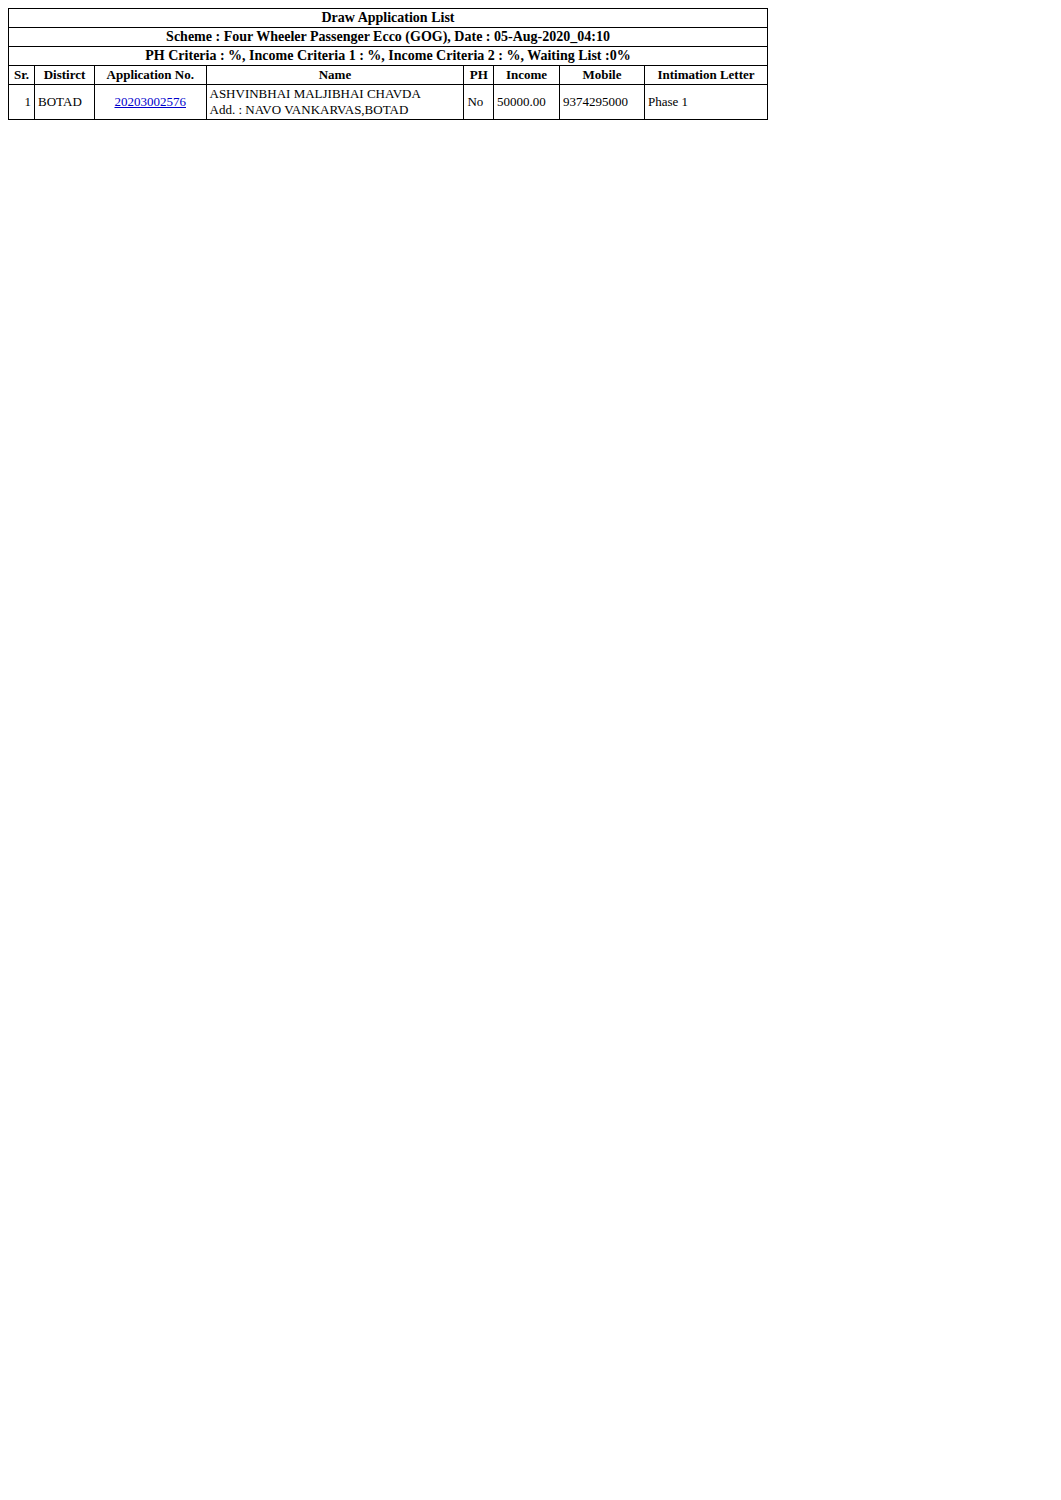| Draw Application List |
| --- |
| Scheme : Four Wheeler Passenger Ecco (GOG), Date : 05-Aug-2020_04:10 |
| PH Criteria : %, Income Criteria 1 : %, Income Criteria 2 : %, Waiting List :0% |
| Sr. | Distirct | Application No. | Name | PH | Income | Mobile | Intimation Letter |
| 1 | BOTAD | 20203002576 | ASHVINBHAI MALJIBHAI CHAVDA Add. : NAVO VANKARVAS,BOTAD | No | 50000.00 | 9374295000 | Phase 1 |